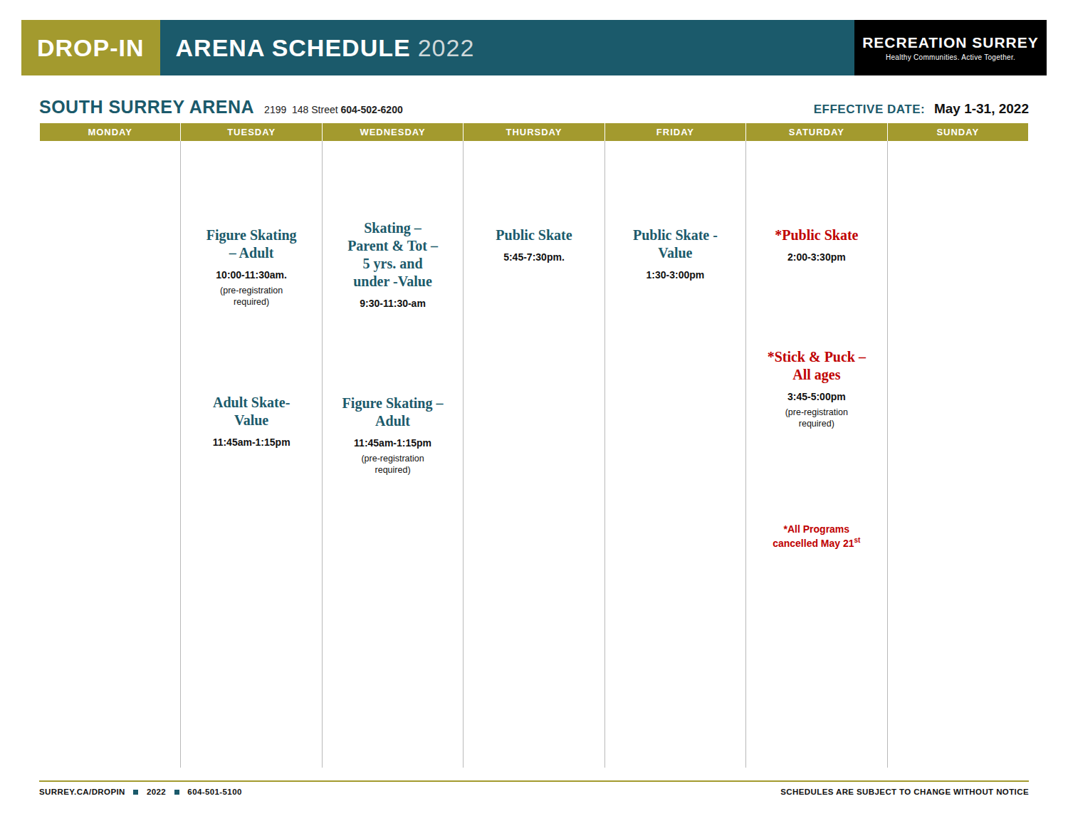DROP-IN
ARENA SCHEDULE 2022
RECREATION SURREY
Healthy Communities. Active Together.
SOUTH SURREY ARENA 2199 148 Street 604-502-6200
EFFECTIVE DATE: May 1-31, 2022
| MONDAY | TUESDAY | WEDNESDAY | THURSDAY | FRIDAY | SATURDAY | SUNDAY |
| --- | --- | --- | --- | --- | --- | --- |
| | Figure Skating – Adult 10:00-11:30am. (pre-registration required) Adult Skate- Value 11:45am-1:15pm | Skating – Parent & Tot – 5 yrs. and under -Value 9:30-11:30-am Figure Skating – Adult 11:45am-1:15pm (pre-registration required) | Public Skate 5:45-7:30pm. | Public Skate - Value 1:30-3:00pm | *Public Skate 2:00-3:30pm *Stick & Puck – All ages 3:45-5:00pm (pre-registration required) *All Programs cancelled May 21 st | |
SURREY.CA/DROPIN 2022 604-501-5100
SCHEDULES ARE SUBJECT TO CHANGE WITHOUT NOTICE